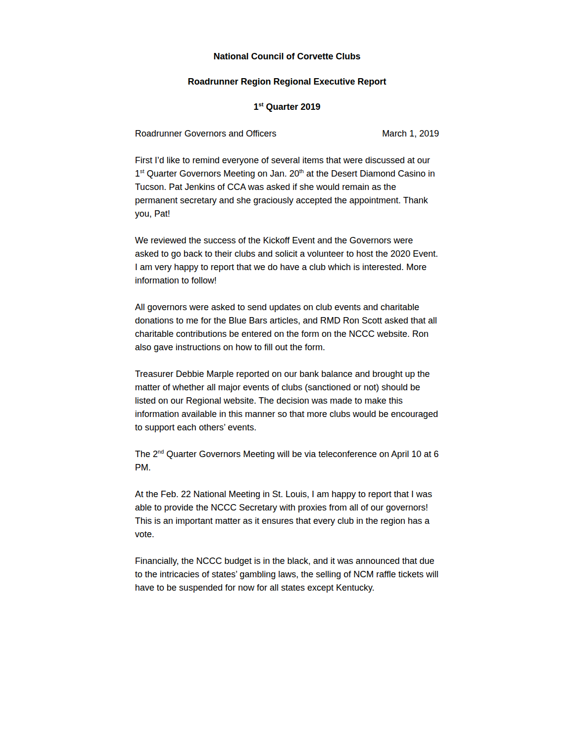National Council of Corvette Clubs
Roadrunner Region Regional Executive Report
1st Quarter 2019
Roadrunner Governors and Officers March 1, 2019
First I’d like to remind everyone of several items that were discussed at our 1st Quarter Governors Meeting on Jan. 20th at the Desert Diamond Casino in Tucson. Pat Jenkins of CCA was asked if she would remain as the permanent secretary and she graciously accepted the appointment. Thank you, Pat!
We reviewed the success of the Kickoff Event and the Governors were asked to go back to their clubs and solicit a volunteer to host the 2020 Event. I am very happy to report that we do have a club which is interested. More information to follow!
All governors were asked to send updates on club events and charitable donations to me for the Blue Bars articles, and RMD Ron Scott asked that all charitable contributions be entered on the form on the NCCC website. Ron also gave instructions on how to fill out the form.
Treasurer Debbie Marple reported on our bank balance and brought up the matter of whether all major events of clubs (sanctioned or not) should be listed on our Regional website. The decision was made to make this information available in this manner so that more clubs would be encouraged to support each others’ events.
The 2nd Quarter Governors Meeting will be via teleconference on April 10 at 6 PM.
At the Feb. 22 National Meeting in St. Louis, I am happy to report that I was able to provide the NCCC Secretary with proxies from all of our governors! This is an important matter as it ensures that every club in the region has a vote.
Financially, the NCCC budget is in the black, and it was announced that due to the intricacies of states’ gambling laws, the selling of NCM raffle tickets will have to be suspended for now for all states except Kentucky.